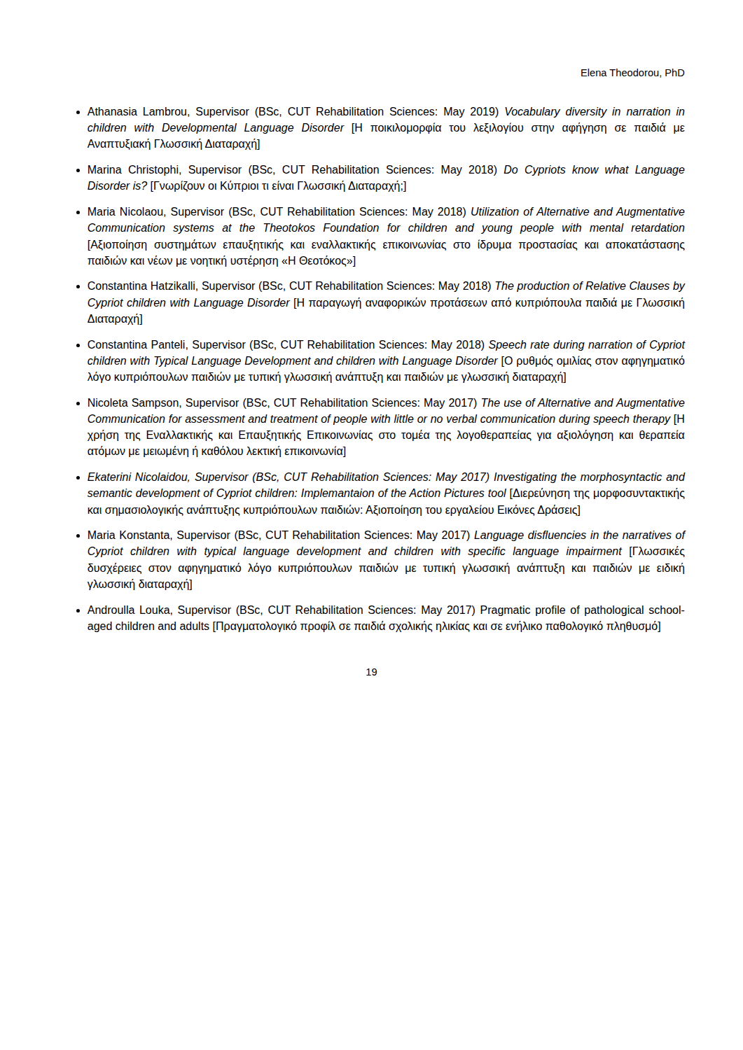Elena Theodorou, PhD
Athanasia Lambrou, Supervisor (BSc, CUT Rehabilitation Sciences: May 2019) Vocabulary diversity in narration in children with Developmental Language Disorder [Η ποικιλομορφία του λεξιλογίου στην αφήγηση σε παιδιά με Αναπτυξιακή Γλωσσική Διαταραχή]
Marina Christophi, Supervisor (BSc, CUT Rehabilitation Sciences: May 2018) Do Cypriots know what Language Disorder is? [Γνωρίζουν οι Κύπριοι τι είναι Γλωσσική Διαταραχή;]
Maria Nicolaou, Supervisor (BSc, CUT Rehabilitation Sciences: May 2018) Utilization of Alternative and Augmentative Communication systems at the Theotokos Foundation for children and young people with mental retardation [Αξιοποίηση συστημάτων επαυξητικής και εναλλακτικής επικοινωνίας στο ίδρυμα προστασίας και αποκατάστασης παιδιών και νέων με νοητική υστέρηση «Η Θεοτόκος»]
Constantina Hatzikalli, Supervisor (BSc, CUT Rehabilitation Sciences: May 2018) The production of Relative Clauses by Cypriot children with Language Disorder [Η παραγωγή αναφορικών προτάσεων από κυπριόπουλα παιδιά με Γλωσσική Διαταραχή]
Constantina Panteli, Supervisor (BSc, CUT Rehabilitation Sciences: May 2018) Speech rate during narration of Cypriot children with Typical Language Development and children with Language Disorder [Ο ρυθμός ομιλίας στον αφηγηματικό λόγο κυπριόπουλων παιδιών με τυπική γλωσσική ανάπτυξη και παιδιών με γλωσσική διαταραχή]
Nicoleta Sampson, Supervisor (BSc, CUT Rehabilitation Sciences: May 2017) The use of Alternative and Augmentative Communication for assessment and treatment of people with little or no verbal communication during speech therapy [Η χρήση της Εναλλακτικής και Επαυξητικής Επικοινωνίας στο τομέα της λογοθεραπείας για αξιολόγηση και θεραπεία ατόμων με μειωμένη ή καθόλου λεκτική επικοινωνία]
Ekaterini Nicolaidou, Supervisor (BSc, CUT Rehabilitation Sciences: May 2017) Investigating the morphosyntactic and semantic development of Cypriot children: Implemantaion of the Action Pictures tool [Διερεύνηση της μορφοσυντακτικής και σημασιολογικής ανάπτυξης κυπριόπουλων παιδιών: Αξιοποίηση του εργαλείου Εικόνες Δράσεις]
Maria Konstanta, Supervisor (BSc, CUT Rehabilitation Sciences: May 2017) Language disfluencies in the narratives of Cypriot children with typical language development and children with specific language impairment [Γλωσσικές δυσχέρειες στον αφηγηματικό λόγο κυπριόπουλων παιδιών με τυπική γλωσσική ανάπτυξη και παιδιών με ειδική γλωσσική διαταραχή]
Androulla Louka, Supervisor (BSc, CUT Rehabilitation Sciences: May 2017) Pragmatic profile of pathological school-aged children and adults [Πραγματολογικό προφίλ σε παιδιά σχολικής ηλικίας και σε ενήλικο παθολογικό πληθυσμό]
19